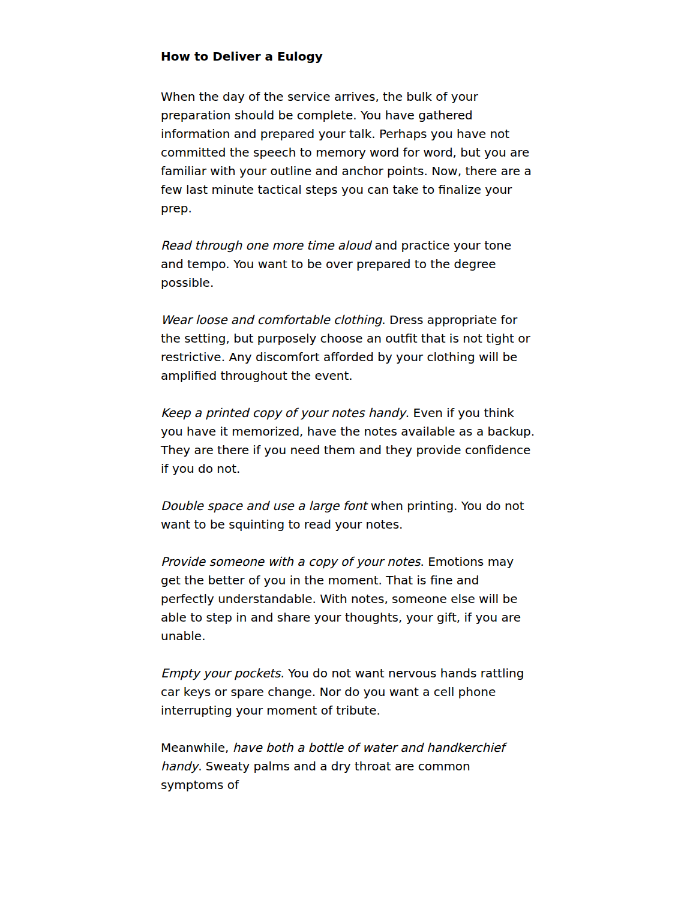How to Deliver a Eulogy
When the day of the service arrives, the bulk of your preparation should be complete. You have gathered information and prepared your talk. Perhaps you have not committed the speech to memory word for word, but you are familiar with your outline and anchor points. Now, there are a few last minute tactical steps you can take to finalize your prep.
Read through one more time aloud and practice your tone and tempo. You want to be over prepared to the degree possible.
Wear loose and comfortable clothing. Dress appropriate for the setting, but purposely choose an outfit that is not tight or restrictive. Any discomfort afforded by your clothing will be amplified throughout the event.
Keep a printed copy of your notes handy. Even if you think you have it memorized, have the notes available as a backup. They are there if you need them and they provide confidence if you do not.
Double space and use a large font when printing. You do not want to be squinting to read your notes.
Provide someone with a copy of your notes. Emotions may get the better of you in the moment. That is fine and perfectly understandable. With notes, someone else will be able to step in and share your thoughts, your gift, if you are unable.
Empty your pockets. You do not want nervous hands rattling car keys or spare change. Nor do you want a cell phone interrupting your moment of tribute.
Meanwhile, have both a bottle of water and handkerchief handy. Sweaty palms and a dry throat are common symptoms of